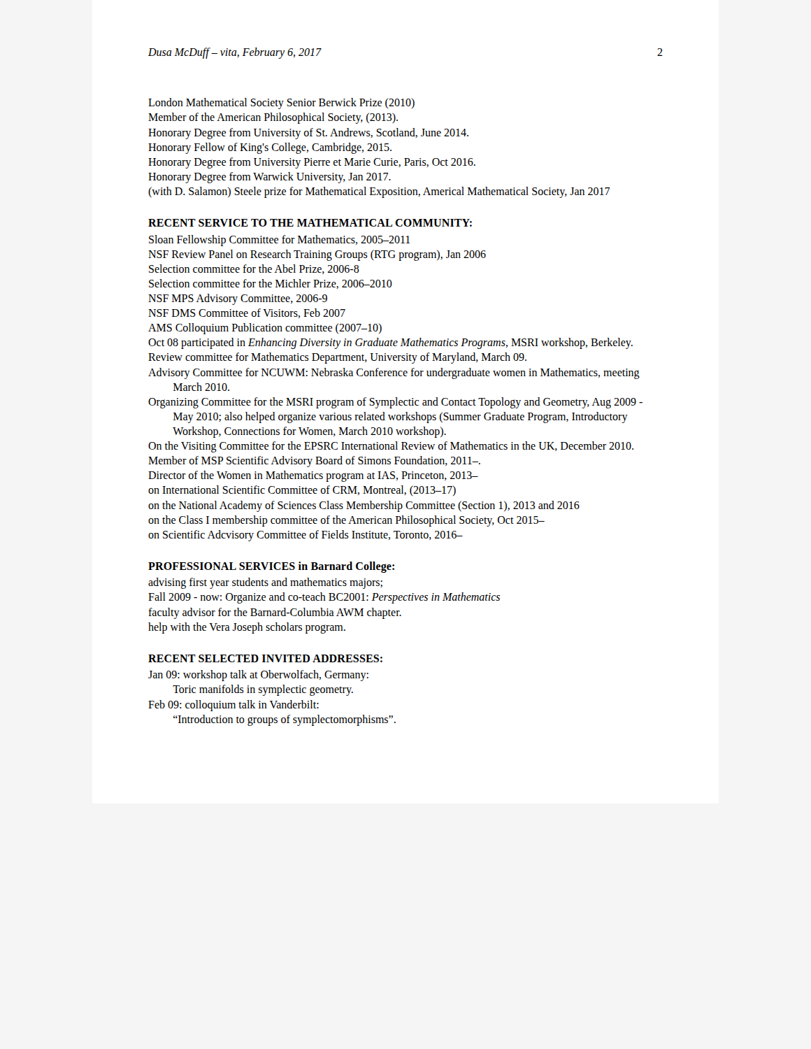Dusa McDuff – vita, February 6, 2017 2
London Mathematical Society Senior Berwick Prize (2010)
Member of the American Philosophical Society, (2013).
Honorary Degree from University of St. Andrews, Scotland, June 2014.
Honorary Fellow of King's College, Cambridge, 2015.
Honorary Degree from University Pierre et Marie Curie, Paris, Oct 2016.
Honorary Degree from Warwick University, Jan 2017.
(with D. Salamon) Steele prize for Mathematical Exposition, Americal Mathematical Society, Jan 2017
RECENT SERVICE TO THE MATHEMATICAL COMMUNITY:
Sloan Fellowship Committee for Mathematics, 2005–2011
NSF Review Panel on Research Training Groups (RTG program), Jan 2006
Selection committee for the Abel Prize, 2006-8
Selection committee for the Michler Prize, 2006–2010
NSF MPS Advisory Committee, 2006-9
NSF DMS Committee of Visitors, Feb 2007
AMS Colloquium Publication committee (2007–10)
Oct 08 participated in Enhancing Diversity in Graduate Mathematics Programs, MSRI workshop, Berkeley.
Review committee for Mathematics Department, University of Maryland, March 09.
Advisory Committee for NCUWM: Nebraska Conference for undergraduate women in Mathematics, meeting March 2010.
Organizing Committee for the MSRI program of Symplectic and Contact Topology and Geometry, Aug 2009 - May 2010; also helped organize various related workshops (Summer Graduate Program, Introductory Workshop, Connections for Women, March 2010 workshop).
On the Visiting Committee for the EPSRC International Review of Mathematics in the UK, December 2010.
Member of MSP Scientific Advisory Board of Simons Foundation, 2011–.
Director of the Women in Mathematics program at IAS, Princeton, 2013–
on International Scientific Committee of CRM, Montreal, (2013–17)
on the National Academy of Sciences Class Membership Committee (Section 1), 2013 and 2016
on the Class I membership committee of the American Philosophical Society, Oct 2015–
on Scientific Adcvisory Committee of Fields Institute, Toronto, 2016–
PROFESSIONAL SERVICES in Barnard College:
advising first year students and mathematics majors;
Fall 2009 - now: Organize and co-teach BC2001: Perspectives in Mathematics
faculty advisor for the Barnard-Columbia AWM chapter.
help with the Vera Joseph scholars program.
RECENT SELECTED INVITED ADDRESSES:
Jan 09: workshop talk at Oberwolfach, Germany:
Toric manifolds in symplectic geometry.
Feb 09: colloquium talk in Vanderbilt:
“Introduction to groups of symplectomorphisms”.